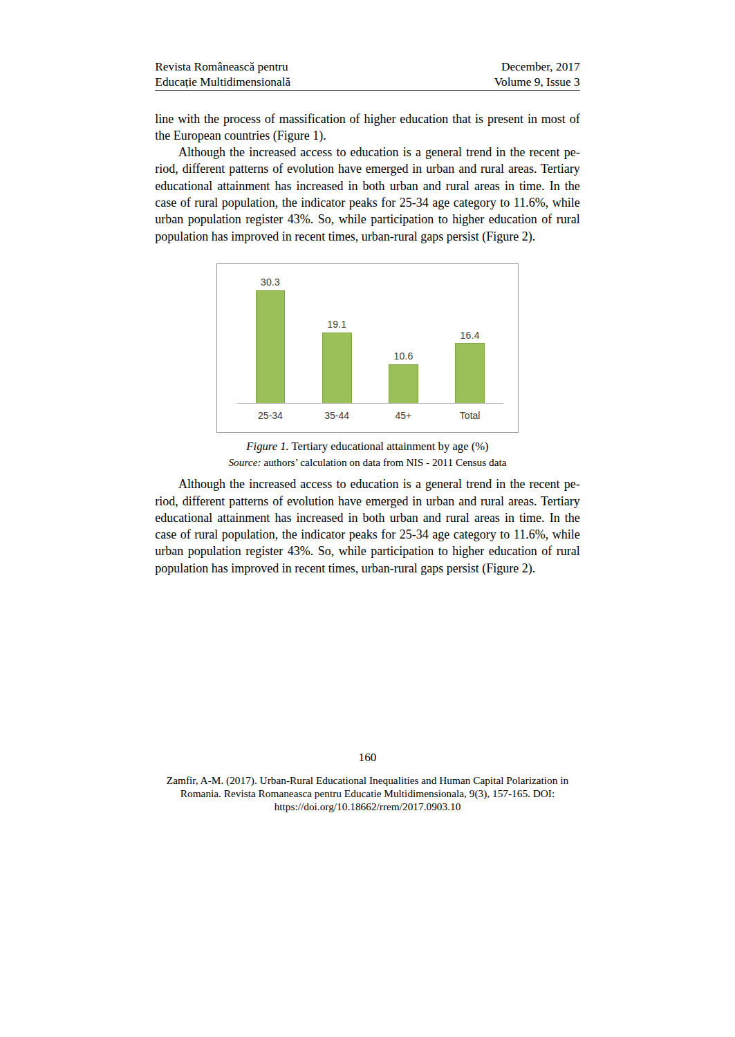| Revista Românească pentru Educație Multidimensională | December, 2017 Volume 9, Issue 3 |
line with the process of massification of higher education that is present in most of the European countries (Figure 1).
Although the increased access to education is a general trend in the recent period, different patterns of evolution have emerged in urban and rural areas. Tertiary educational attainment has increased in both urban and rural areas in time. In the case of rural population, the indicator peaks for 25-34 age category to 11.6%, while urban population register 43%. So, while participation to higher education of rural population has improved in recent times, urban-rural gaps persist (Figure 2).
30.3
19.1
10.6
16.4
25-34 35-44 45+ Total
Figure 1. Tertiary educational attainment by age (%)
Source: authors’ calculation on data from NIS - 2011 Census data
Although the increased access to education is a general trend in the recent period, different patterns of evolution have emerged in urban and rural areas. Tertiary educational attainment has increased in both urban and rural areas in time. In the case of rural population, the indicator peaks for 25-34 age category to 11.6%, while urban population register 43%. So, while participation to higher education of rural population has improved in recent times, urban-rural gaps persist (Figure 2).
160
Zamfir, A-M. (2017). Urban-Rural Educational Inequalities and Human Capital Polarization in Romania. Revista Romaneasca pentru Educatie Multidimensionala, 9(3), 157-165. DOI: https://doi.org/10.18662/rrem/2017.0903.10